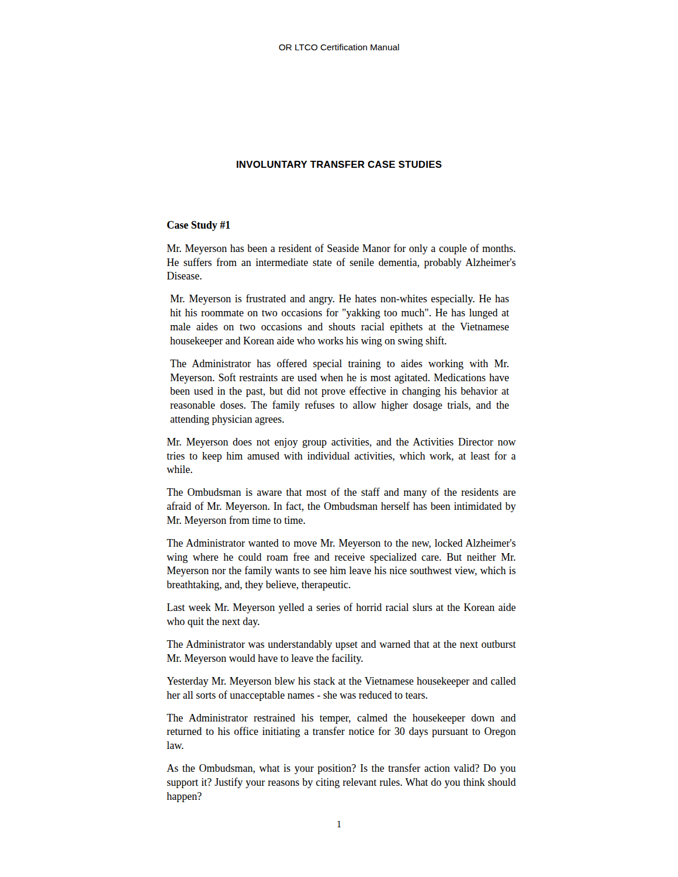OR LTCO Certification Manual
INVOLUNTARY TRANSFER CASE STUDIES
Case Study #1
Mr. Meyerson has been a resident of Seaside Manor for only a couple of months. He suffers from an intermediate state of senile dementia, probably Alzheimer's Disease.
Mr. Meyerson is frustrated and angry. He hates non-whites especially. He has hit his roommate on two occasions for "yakking too much". He has lunged at male aides on two occasions and shouts racial epithets at the Vietnamese housekeeper and Korean aide who works his wing on swing shift.
The Administrator has offered special training to aides working with Mr. Meyerson. Soft restraints are used when he is most agitated. Medications have been used in the past, but did not prove effective in changing his behavior at reasonable doses. The family refuses to allow higher dosage trials, and the attending physician agrees.
Mr. Meyerson does not enjoy group activities, and the Activities Director now tries to keep him amused with individual activities, which work, at least for a while.
The Ombudsman is aware that most of the staff and many of the residents are afraid of Mr. Meyerson. In fact, the Ombudsman herself has been intimidated by Mr. Meyerson from time to time.
The Administrator wanted to move Mr. Meyerson to the new, locked Alzheimer's wing where he could roam free and receive specialized care. But neither Mr. Meyerson nor the family wants to see him leave his nice southwest view, which is breathtaking, and, they believe, therapeutic.
Last week Mr. Meyerson yelled a series of horrid racial slurs at the Korean aide who quit the next day.
The Administrator was understandably upset and warned that at the next outburst Mr. Meyerson would have to leave the facility.
Yesterday Mr. Meyerson blew his stack at the Vietnamese housekeeper and called her all sorts of unacceptable names - she was reduced to tears.
The Administrator restrained his temper, calmed the housekeeper down and returned to his office initiating a transfer notice for 30 days pursuant to Oregon law.
As the Ombudsman, what is your position? Is the transfer action valid? Do you support it? Justify your reasons by citing relevant rules. What do you think should happen?
1